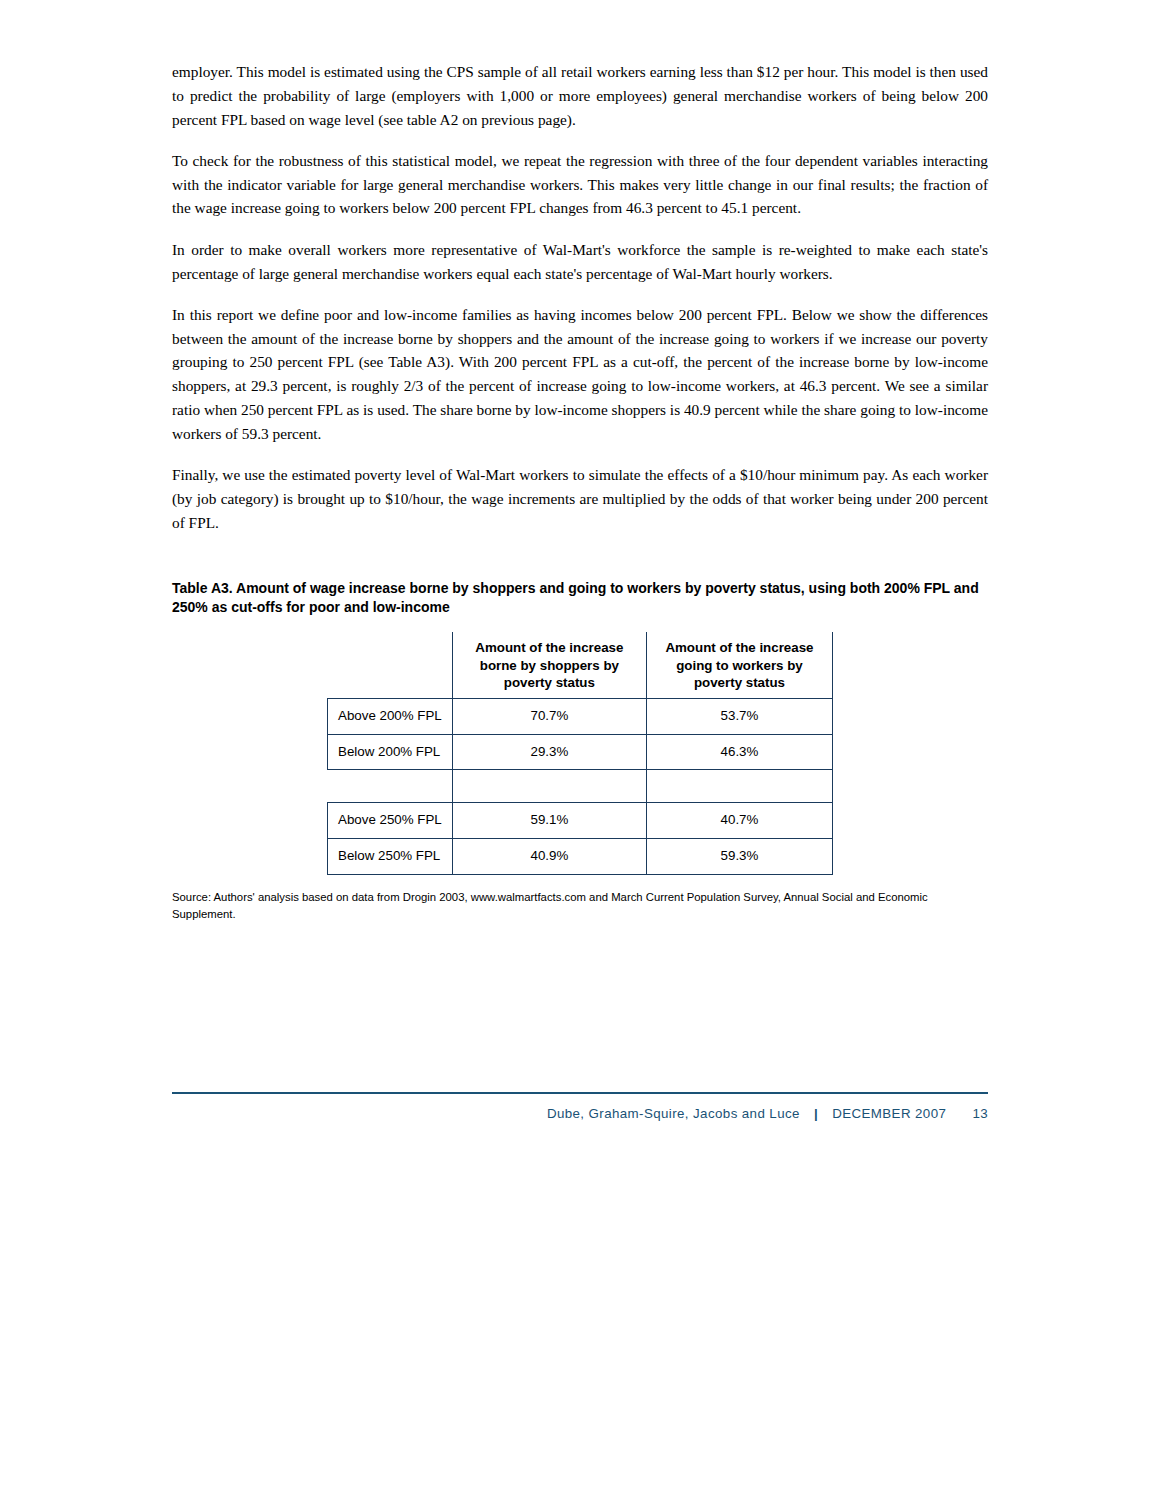employer. This model is estimated using the CPS sample of all retail workers earning less than $12 per hour. This model is then used to predict the probability of large (employers with 1,000 or more employees) general merchandise workers of being below 200 percent FPL based on wage level (see table A2 on previous page).
To check for the robustness of this statistical model, we repeat the regression with three of the four dependent variables interacting with the indicator variable for large general merchandise workers. This makes very little change in our final results; the fraction of the wage increase going to workers below 200 percent FPL changes from 46.3 percent to 45.1 percent.
In order to make overall workers more representative of Wal-Mart's workforce the sample is re-weighted to make each state's percentage of large general merchandise workers equal each state's percentage of Wal-Mart hourly workers.
In this report we define poor and low-income families as having incomes below 200 percent FPL. Below we show the differences between the amount of the increase borne by shoppers and the amount of the increase going to workers if we increase our poverty grouping to 250 percent FPL (see Table A3). With 200 percent FPL as a cut-off, the percent of the increase borne by low-income shoppers, at 29.3 percent, is roughly 2/3 of the percent of increase going to low-income workers, at 46.3 percent. We see a similar ratio when 250 percent FPL as is used. The share borne by low-income shoppers is 40.9 percent while the share going to low-income workers of 59.3 percent.
Finally, we use the estimated poverty level of Wal-Mart workers to simulate the effects of a $10/hour minimum pay. As each worker (by job category) is brought up to $10/hour, the wage increments are multiplied by the odds of that worker being under 200 percent of FPL.
Table A3. Amount of wage increase borne by shoppers and going to workers by poverty status, using both 200% FPL and 250% as cut-offs for poor and low-income
| | Amount of the increase borne by shoppers by poverty status | Amount of the increase going to workers by poverty status |
| --- | --- | --- |
| Above 200% FPL | 70.7% | 53.7% |
| Below 200% FPL | 29.3% | 46.3% |
| Above 250% FPL | 59.1% | 40.7% |
| Below 250% FPL | 40.9% | 59.3% |
Source: Authors' analysis based on data from Drogin 2003, www.walmartfacts.com and March Current Population Survey, Annual Social and Economic Supplement.
Dube, Graham-Squire, Jacobs and Luce | DECEMBER 2007 13